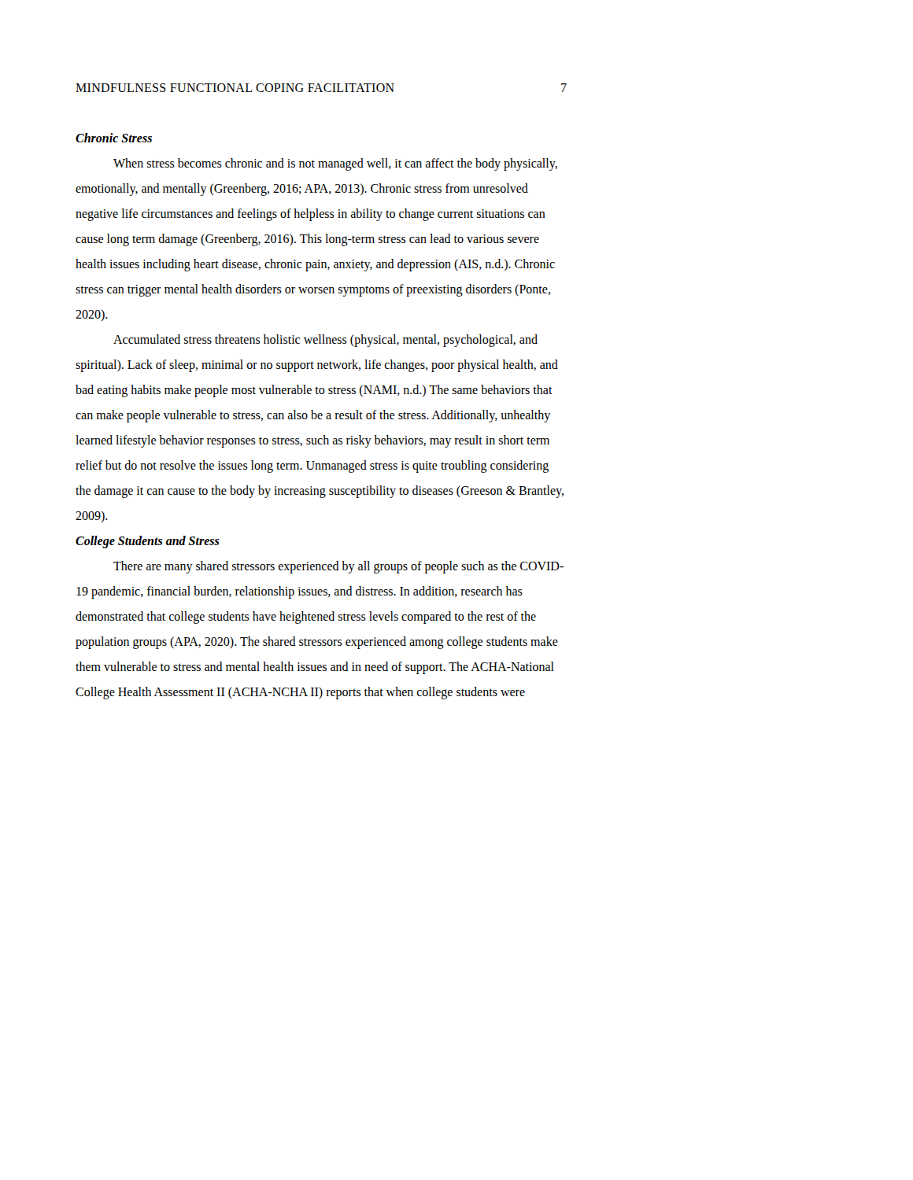Mindfulness Functional Coping Facilitation 7
Chronic Stress
When stress becomes chronic and is not managed well, it can affect the body physically, emotionally, and mentally (Greenberg, 2016; APA, 2013). Chronic stress from unresolved negative life circumstances and feelings of helpless in ability to change current situations can cause long term damage (Greenberg, 2016). This long-term stress can lead to various severe health issues including heart disease, chronic pain, anxiety, and depression (AIS, n.d.). Chronic stress can trigger mental health disorders or worsen symptoms of preexisting disorders (Ponte, 2020).
Accumulated stress threatens holistic wellness (physical, mental, psychological, and spiritual). Lack of sleep, minimal or no support network, life changes, poor physical health, and bad eating habits make people most vulnerable to stress (NAMI, n.d.) The same behaviors that can make people vulnerable to stress, can also be a result of the stress. Additionally, unhealthy learned lifestyle behavior responses to stress, such as risky behaviors, may result in short term relief but do not resolve the issues long term. Unmanaged stress is quite troubling considering the damage it can cause to the body by increasing susceptibility to diseases (Greeson & Brantley, 2009).
College Students and Stress
There are many shared stressors experienced by all groups of people such as the COVID-19 pandemic, financial burden, relationship issues, and distress. In addition, research has demonstrated that college students have heightened stress levels compared to the rest of the population groups (APA, 2020). The shared stressors experienced among college students make them vulnerable to stress and mental health issues and in need of support. The ACHA-National College Health Assessment II (ACHA-NCHA II) reports that when college students were